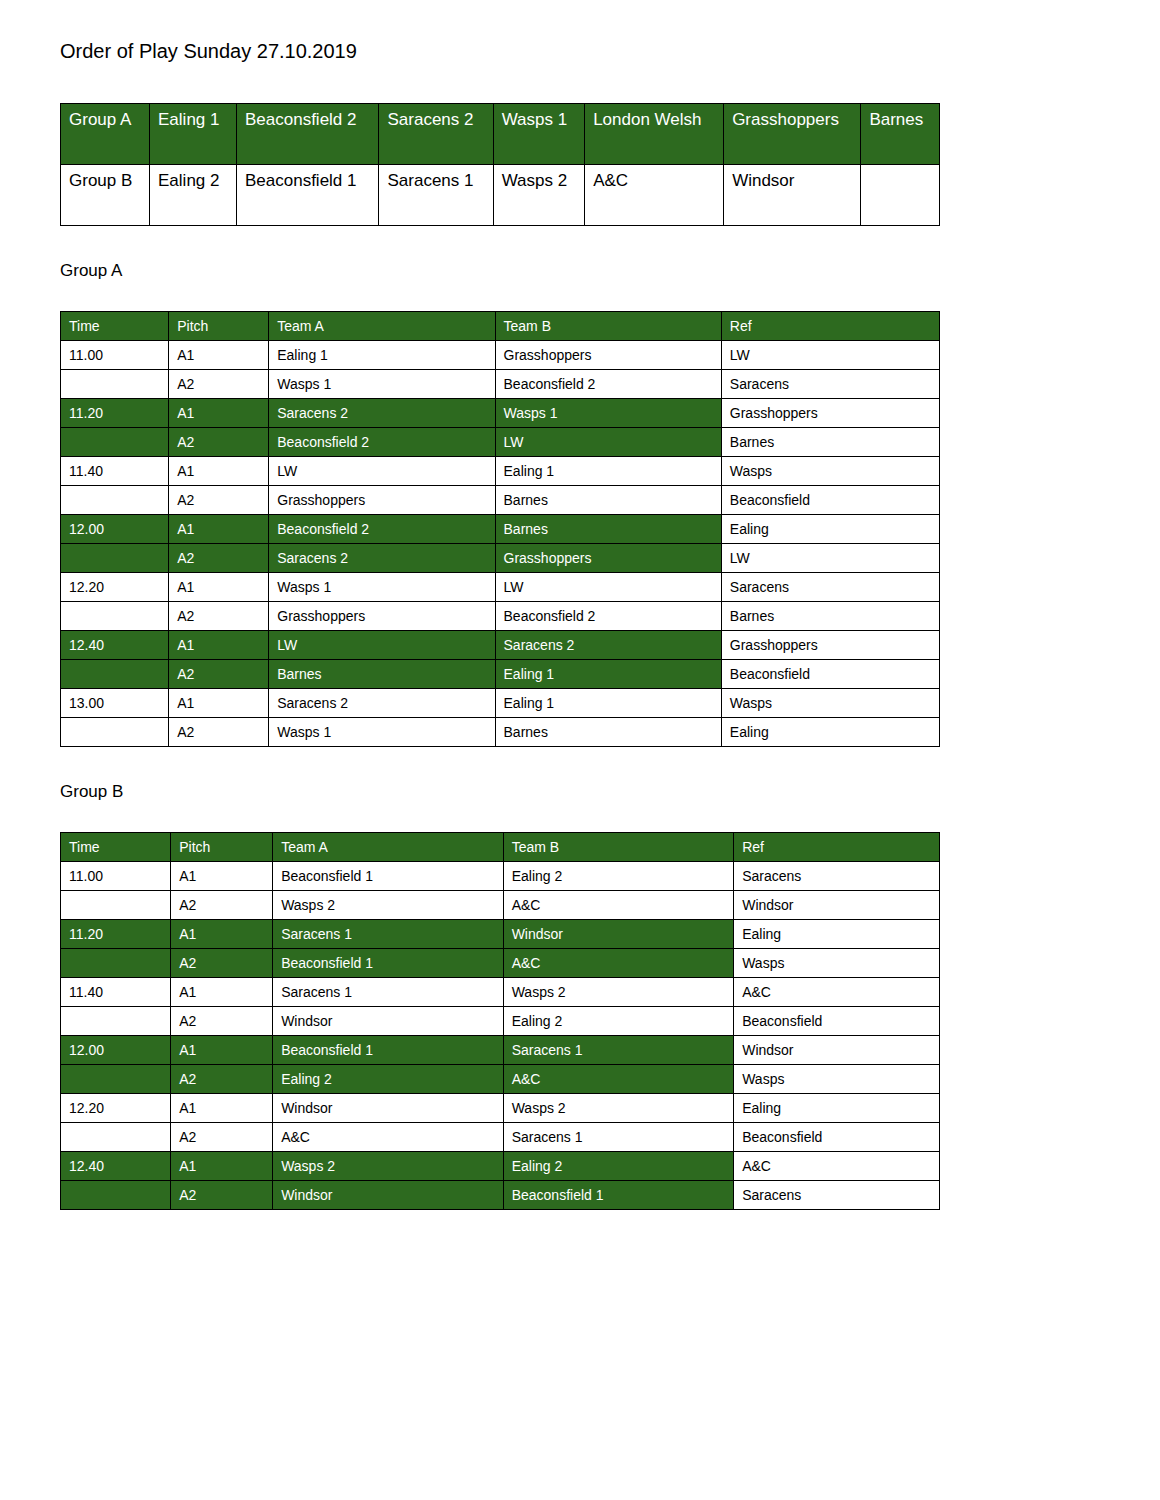Order of Play Sunday 27.10.2019
| Group A | Ealing 1 | Beaconsfield 2 | Saracens 2 | Wasps 1 | London Welsh | Grasshoppers | Barnes |
| Group B | Ealing 2 | Beaconsfield 1 | Saracens 1 | Wasps 2 | A&C | Windsor | |
Group A
| Time | Pitch | Team A | Team B | Ref |
| 11.00 | A1 | Ealing 1 | Grasshoppers | LW |
| | A2 | Wasps 1 | Beaconsfield 2 | Saracens |
| 11.20 | A1 | Saracens 2 | Wasps 1 | Grasshoppers |
| | A2 | Beaconsfield 2 | LW | Barnes |
| 11.40 | A1 | LW | Ealing 1 | Wasps |
| | A2 | Grasshoppers | Barnes | Beaconsfield |
| 12.00 | A1 | Beaconsfield 2 | Barnes | Ealing |
| | A2 | Saracens 2 | Grasshoppers | LW |
| 12.20 | A1 | Wasps 1 | LW | Saracens |
| | A2 | Grasshoppers | Beaconsfield 2 | Barnes |
| 12.40 | A1 | LW | Saracens 2 | Grasshoppers |
| | A2 | Barnes | Ealing 1 | Beaconsfield |
| 13.00 | A1 | Saracens 2 | Ealing 1 | Wasps |
| | A2 | Wasps 1 | Barnes | Ealing |
Group B
| Time | Pitch | Team A | Team B | Ref |
| 11.00 | A1 | Beaconsfield 1 | Ealing 2 | Saracens |
| | A2 | Wasps 2 | A&C | Windsor |
| 11.20 | A1 | Saracens 1 | Windsor | Ealing |
| | A2 | Beaconsfield 1 | A&C | Wasps |
| 11.40 | A1 | Saracens 1 | Wasps 2 | A&C |
| | A2 | Windsor | Ealing 2 | Beaconsfield |
| 12.00 | A1 | Beaconsfield 1 | Saracens 1 | Windsor |
| | A2 | Ealing 2 | A&C | Wasps |
| 12.20 | A1 | Windsor | Wasps 2 | Ealing |
| | A2 | A&C | Saracens 1 | Beaconsfield |
| 12.40 | A1 | Wasps 2 | Ealing 2 | A&C |
| | A2 | Windsor | Beaconsfield 1 | Saracens |